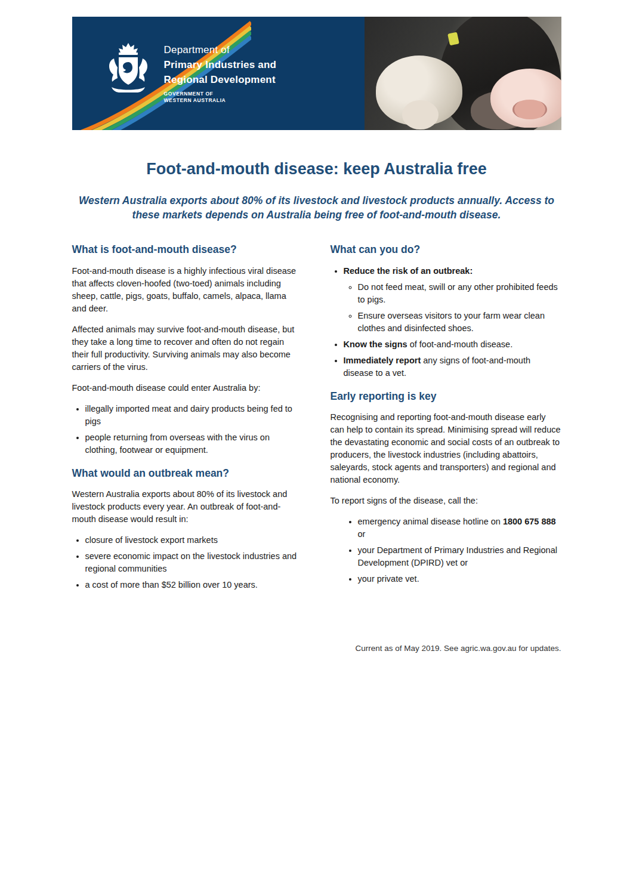Department of
Primary Industries and
Regional Development
Government of
Western Australia
Foot-and-mouth disease: keep Australia free
Western Australia exports about 80% of its livestock and livestock products annually. Access to these markets depends on Australia being free of foot-and-mouth disease.
What is foot-and-mouth disease?
Foot-and-mouth disease is a highly infectious viral disease that affects cloven-hoofed (two-toed) animals including sheep, cattle, pigs, goats, buffalo, camels, alpaca, llama and deer.
Affected animals may survive foot-and-mouth disease, but they take a long time to recover and often do not regain their full productivity. Surviving animals may also become carriers of the virus.
Foot-and-mouth disease could enter Australia by:
illegally imported meat and dairy products being fed to pigs
people returning from overseas with the virus on clothing, footwear or equipment.
What would an outbreak mean?
Western Australia exports about 80% of its livestock and livestock products every year. An outbreak of foot-and-mouth disease would result in:
closure of livestock export markets
severe economic impact on the livestock industries and regional communities
a cost of more than $52 billion over 10 years.
What can you do?
Reduce the risk of an outbreak:
Do not feed meat, swill or any other prohibited feeds to pigs.
Ensure overseas visitors to your farm wear clean clothes and disinfected shoes.
Know the signs of foot-and-mouth disease.
Immediately report any signs of foot-and-mouth disease to a vet.
Early reporting is key
Recognising and reporting foot-and-mouth disease early can help to contain its spread. Minimising spread will reduce the devastating economic and social costs of an outbreak to producers, the livestock industries (including abattoirs, saleyards, stock agents and transporters) and regional and national economy.
To report signs of the disease, call the:
emergency animal disease hotline on 1800 675 888 or
your Department of Primary Industries and Regional Development (DPIRD) vet or
your private vet.
Current as of May 2019. See agric.wa.gov.au for updates.